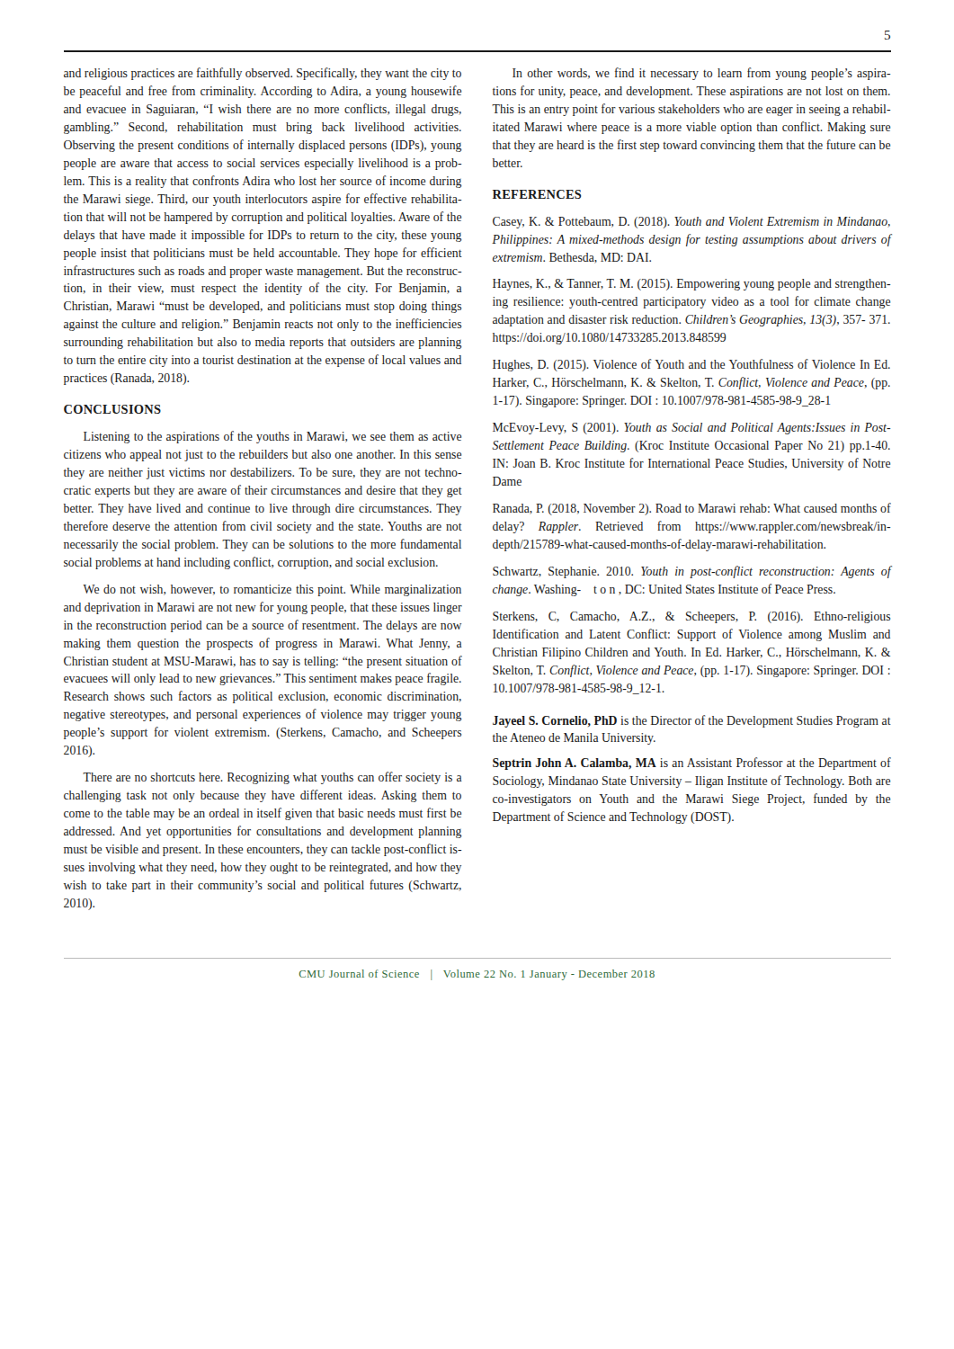5
and religious practices are faithfully observed. Specifically, they want the city to be peaceful and free from criminality. According to Adira, a young housewife and evacuee in Saguiaran, “I wish there are no more conflicts, illegal drugs, gambling.” Second, rehabilitation must bring back livelihood activities. Observing the present conditions of internally displaced persons (IDPs), young people are aware that access to social services especially livelihood is a problem. This is a reality that confronts Adira who lost her source of income during the Marawi siege. Third, our youth interlocutors aspire for effective rehabilitation that will not be hampered by corruption and political loyalties. Aware of the delays that have made it impossible for IDPs to return to the city, these young people insist that politicians must be held accountable. They hope for efficient infrastructures such as roads and proper waste management. But the reconstruction, in their view, must respect the identity of the city. For Benjamin, a Christian, Marawi “must be developed, and politicians must stop doing things against the culture and religion.” Benjamin reacts not only to the inefficiencies surrounding rehabilitation but also to media reports that outsiders are planning to turn the entire city into a tourist destination at the expense of local values and practices (Ranada, 2018).
Conclusions
Listening to the aspirations of the youths in Marawi, we see them as active citizens who appeal not just to the rebuilders but also one another. In this sense they are neither just victims nor destabilizers. To be sure, they are not technocratic experts but they are aware of their circumstances and desire that they get better. They have lived and continue to live through dire circumstances. They therefore deserve the attention from civil society and the state. Youths are not necessarily the social problem. They can be solutions to the more fundamental social problems at hand including conflict, corruption, and social exclusion.
We do not wish, however, to romanticize this point. While marginalization and deprivation in Marawi are not new for young people, that these issues linger in the reconstruction period can be a source of resentment. The delays are now making them question the prospects of progress in Marawi. What Jenny, a Christian student at MSU-Marawi, has to say is telling: “the present situation of evacuees will only lead to new grievances.” This sentiment makes peace fragile. Research shows such factors as political exclusion, economic discrimination, negative stereotypes, and personal experiences of violence may trigger young people’s support for violent extremism. (Sterkens, Camacho, and Scheepers 2016).
There are no shortcuts here. Recognizing what youths can offer society is a challenging task not only because they have different ideas. Asking them to come to the table may be an ordeal in itself given that basic needs must first be addressed. And yet opportunities for consultations and development planning must be visible and present. In these encounters, they can tackle post-conflict issues involving what they need, how they ought to be reintegrated, and how they wish to take part in their community’s social and political futures (Schwartz, 2010).
In other words, we find it necessary to learn from young people’s aspirations for unity, peace, and development. These aspirations are not lost on them. This is an entry point for various stakeholders who are eager in seeing a rehabilitated Marawi where peace is a more viable option than conflict. Making sure that they are heard is the first step toward convincing them that the future can be better.
References
Casey, K. & Pottebaum, D. (2018). Youth and Violent Extremism in Mindanao, Philippines: A mixed-methods design for testing assumptions about drivers of extremism. Bethesda, MD: DAI.
Haynes, K., & Tanner, T. M. (2015). Empowering young people and strengthening resilience: youth-centred participatory video as a tool for climate change adaptation and disaster risk reduction. Children’s Geographies, 13(3), 357- 371. https://doi.org/10.1080/14733285.2013.848599
Hughes, D. (2015). Violence of Youth and the Youthfulness of Violence In Ed. Harker, C., Hörschelmann, K. & Skelton, T. Conflict, Violence and Peace, (pp. 1-17). Singapore: Springer. DOI : 10.1007/978-981-4585-98-9_28-1
McEvoy-Levy, S (2001). Youth as Social and Political Agents:Issues in Post-Settlement Peace Building. (Kroc Institute Occasional Paper No 21) pp.1-40. IN: Joan B. Kroc Institute for International Peace Studies, University of Notre Dame
Ranada, P. (2018, November 2). Road to Marawi rehab: What caused months of delay? Rappler. Retrieved from https://www.rappler.com/newsbreak/in-depth/215789-what-caused-months-of-delay-marawi-rehabilitation.
Schwartz, Stephanie. 2010. Youth in post-conflict reconstruction: Agents of change. Washing- t o n , DC: United States Institute of Peace Press.
Sterkens, C, Camacho, A.Z., & Scheepers, P. (2016). Ethno-religious Identification and Latent Conflict: Support of Violence among Muslim and Christian Filipino Children and Youth. In Ed. Harker, C., Hörschelmann, K. & Skelton, T. Conflict, Violence and Peace, (pp. 1-17). Singapore: Springer. DOI : 10.1007/978-981-4585-98-9_12-1.
Jayeel S. Cornelio, PhD is the Director of the Development Studies Program at the Ateneo de Manila University.
Septrin John A. Calamba, MA is an Assistant Professor at the Department of Sociology, Mindanao State University – Iligan Institute of Technology. Both are co-investigators on Youth and the Marawi Siege Project, funded by the Department of Science and Technology (DOST).
CMU Journal of Science | Volume 22 No. 1 January - December 2018